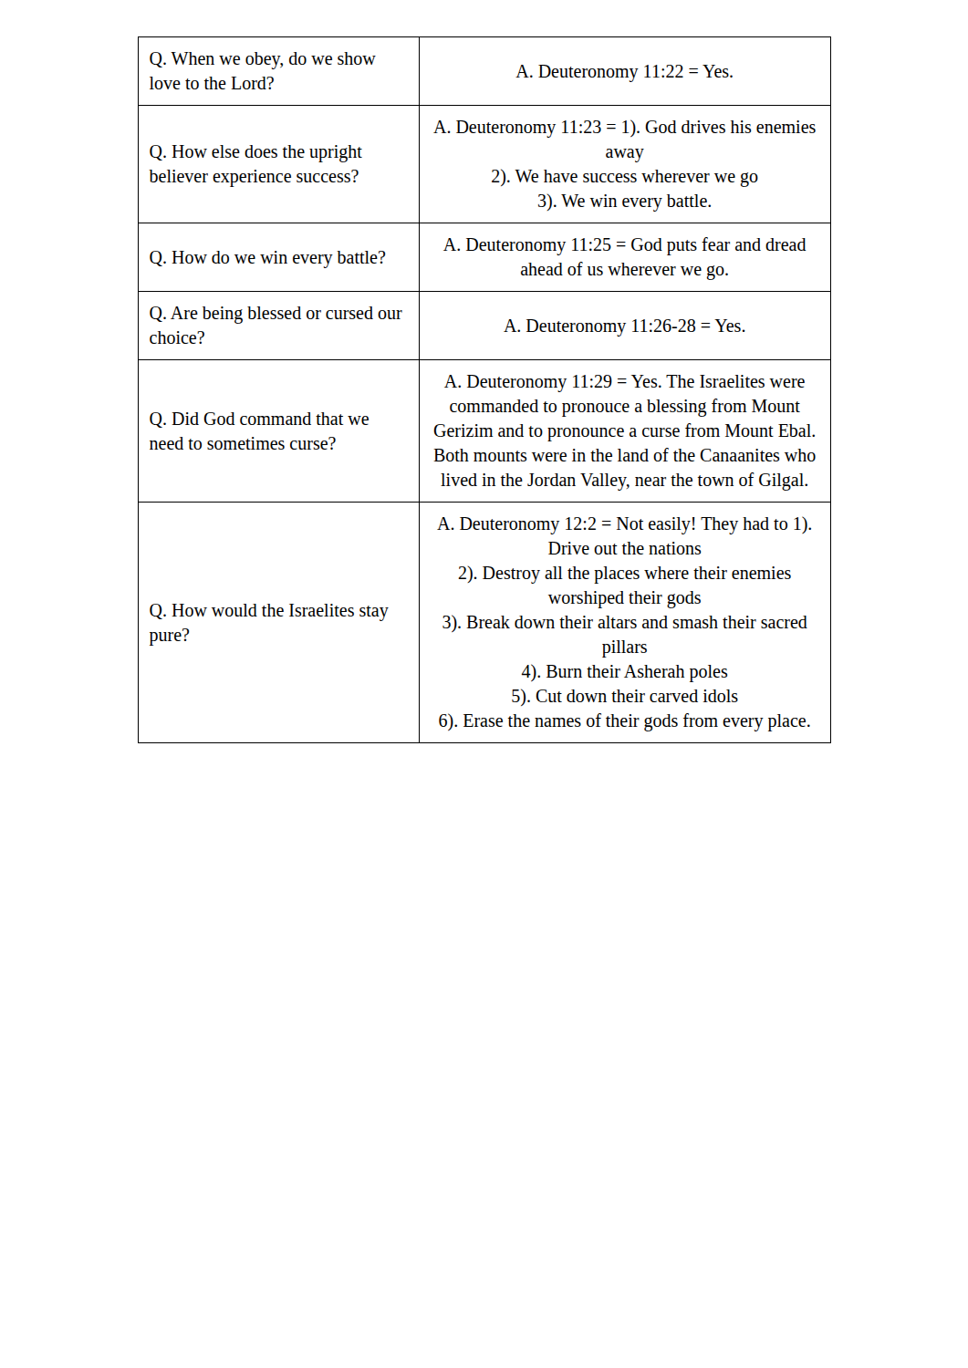| Q. When we obey, do we show love to the Lord? | A. Deuteronomy 11:22 = Yes. |
| Q. How else does the upright believer experience success? | A. Deuteronomy 11:23 = 1). God drives his enemies away 2). We have success wherever we go 3). We win every battle. |
| Q. How do we win every battle? | A. Deuteronomy 11:25 = God puts fear and dread ahead of us wherever we go. |
| Q. Are being blessed or cursed our choice? | A. Deuteronomy 11:26-28 = Yes. |
| Q. Did God command that we need to sometimes curse? | A. Deuteronomy 11:29 = Yes. The Israelites were commanded to pronouce a blessing from Mount Gerizim and to pronounce a curse from Mount Ebal. Both mounts were in the land of the Canaanites who lived in the Jordan Valley, near the town of Gilgal. |
| Q. How would the Israelites stay pure? | A. Deuteronomy 12:2 = Not easily! They had to 1). Drive out the nations 2). Destroy all the places where their enemies worshiped their gods 3). Break down their altars and smash their sacred pillars 4). Burn their Asherah poles 5). Cut down their carved idols 6). Erase the names of their gods from every place. |